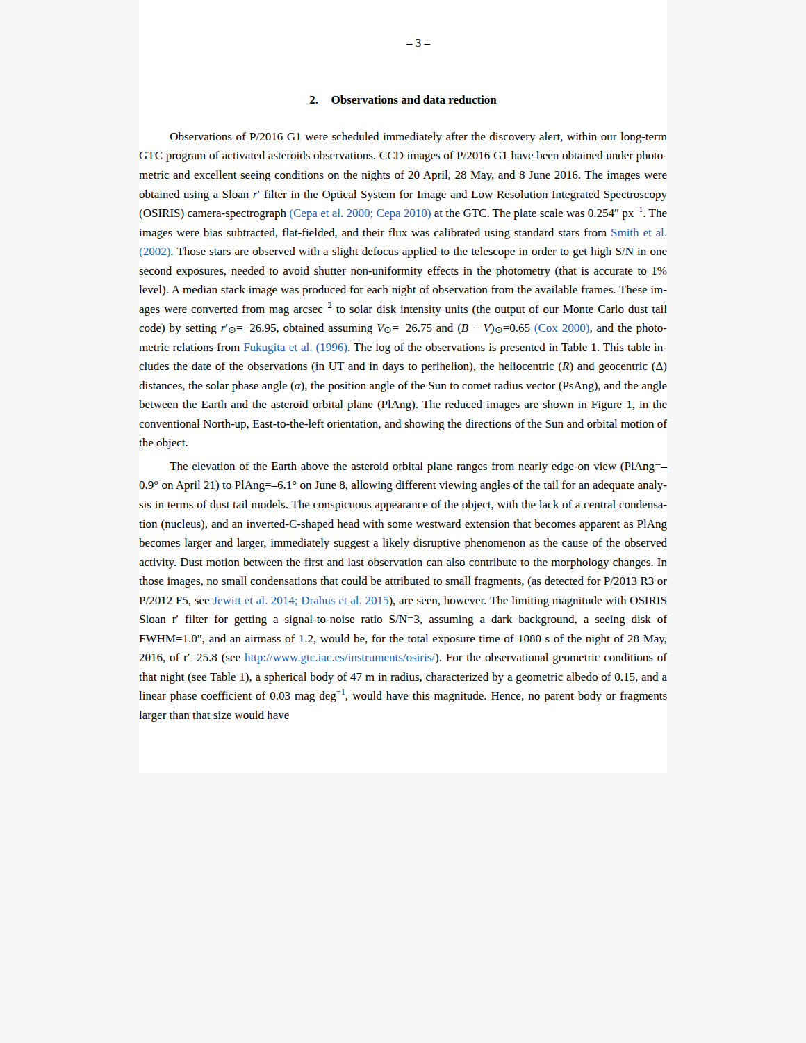– 3 –
2. Observations and data reduction
Observations of P/2016 G1 were scheduled immediately after the discovery alert, within our long-term GTC program of activated asteroids observations. CCD images of P/2016 G1 have been obtained under photometric and excellent seeing conditions on the nights of 20 April, 28 May, and 8 June 2016. The images were obtained using a Sloan r′ filter in the Optical System for Image and Low Resolution Integrated Spectroscopy (OSIRIS) camera-spectrograph (Cepa et al. 2000; Cepa 2010) at the GTC. The plate scale was 0.254″ px−1. The images were bias subtracted, flat-fielded, and their flux was calibrated using standard stars from Smith et al. (2002). Those stars are observed with a slight defocus applied to the telescope in order to get high S/N in one second exposures, needed to avoid shutter non-uniformity effects in the photometry (that is accurate to 1% level). A median stack image was produced for each night of observation from the available frames. These images were converted from mag arcsec−2 to solar disk intensity units (the output of our Monte Carlo dust tail code) by setting r′⊙=−26.95, obtained assuming V⊙=−26.75 and (B − V)⊙=0.65 (Cox 2000), and the photometric relations from Fukugita et al. (1996). The log of the observations is presented in Table 1. This table includes the date of the observations (in UT and in days to perihelion), the heliocentric (R) and geocentric (Δ) distances, the solar phase angle (α), the position angle of the Sun to comet radius vector (PsAng), and the angle between the Earth and the asteroid orbital plane (PlAng). The reduced images are shown in Figure 1, in the conventional North-up, East-to-the-left orientation, and showing the directions of the Sun and orbital motion of the object.
The elevation of the Earth above the asteroid orbital plane ranges from nearly edge-on view (PlAng=–0.9° on April 21) to PlAng=–6.1° on June 8, allowing different viewing angles of the tail for an adequate analysis in terms of dust tail models. The conspicuous appearance of the object, with the lack of a central condensation (nucleus), and an inverted-C-shaped head with some westward extension that becomes apparent as PlAng becomes larger and larger, immediately suggest a likely disruptive phenomenon as the cause of the observed activity. Dust motion between the first and last observation can also contribute to the morphology changes. In those images, no small condensations that could be attributed to small fragments, (as detected for P/2013 R3 or P/2012 F5, see Jewitt et al. 2014; Drahus et al. 2015), are seen, however. The limiting magnitude with OSIRIS Sloan r′ filter for getting a signal-to-noise ratio S/N=3, assuming a dark background, a seeing disk of FWHM=1.0″, and an airmass of 1.2, would be, for the total exposure time of 1080 s of the night of 28 May, 2016, of r′=25.8 (see http://www.gtc.iac.es/instruments/osiris/). For the observational geometric conditions of that night (see Table 1), a spherical body of 47 m in radius, characterized by a geometric albedo of 0.15, and a linear phase coefficient of 0.03 mag deg−1, would have this magnitude. Hence, no parent body or fragments larger than that size would have